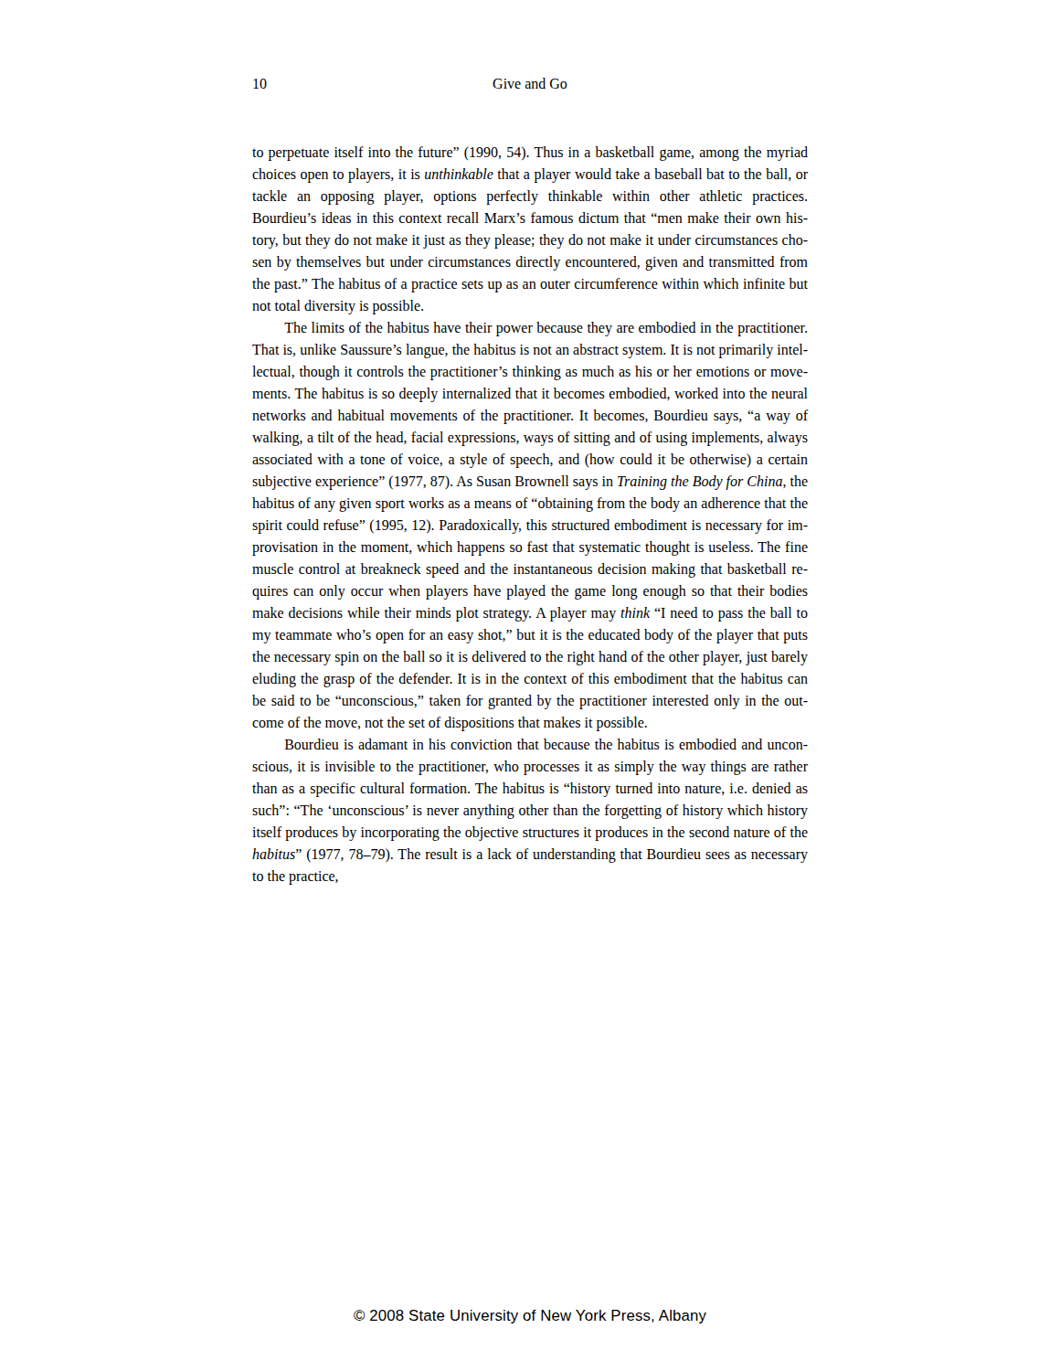10 Give and Go
to perpetuate itself into the future” (1990, 54). Thus in a basketball game, among the myriad choices open to players, it is unthinkable that a player would take a baseball bat to the ball, or tackle an opposing player, options perfectly thinkable within other athletic practices. Bourdieu’s ideas in this context recall Marx’s famous dictum that “men make their own history, but they do not make it just as they please; they do not make it under circumstances chosen by themselves but under circumstances directly encountered, given and transmitted from the past.” The habitus of a practice sets up as an outer circumference within which infinite but not total diversity is possible.
The limits of the habitus have their power because they are embodied in the practitioner. That is, unlike Saussure’s langue, the habitus is not an abstract system. It is not primarily intellectual, though it controls the practitioner’s thinking as much as his or her emotions or movements. The habitus is so deeply internalized that it becomes embodied, worked into the neural networks and habitual movements of the practitioner. It becomes, Bourdieu says, “a way of walking, a tilt of the head, facial expressions, ways of sitting and of using implements, always associated with a tone of voice, a style of speech, and (how could it be otherwise) a certain subjective experience” (1977, 87). As Susan Brownell says in Training the Body for China, the habitus of any given sport works as a means of “obtaining from the body an adherence that the spirit could refuse” (1995, 12). Paradoxically, this structured embodiment is necessary for improvisation in the moment, which happens so fast that systematic thought is useless. The fine muscle control at breakneck speed and the instantaneous decision making that basketball requires can only occur when players have played the game long enough so that their bodies make decisions while their minds plot strategy. A player may think “I need to pass the ball to my teammate who’s open for an easy shot,” but it is the educated body of the player that puts the necessary spin on the ball so it is delivered to the right hand of the other player, just barely eluding the grasp of the defender. It is in the context of this embodiment that the habitus can be said to be “unconscious,” taken for granted by the practitioner interested only in the outcome of the move, not the set of dispositions that makes it possible.
Bourdieu is adamant in his conviction that because the habitus is embodied and unconscious, it is invisible to the practitioner, who processes it as simply the way things are rather than as a specific cultural formation. The habitus is “history turned into nature, i.e. denied as such”: “The ‘unconscious’ is never anything other than the forgetting of history which history itself produces by incorporating the objective structures it produces in the second nature of the habitus” (1977, 78–79). The result is a lack of understanding that Bourdieu sees as necessary to the practice,
© 2008 State University of New York Press, Albany